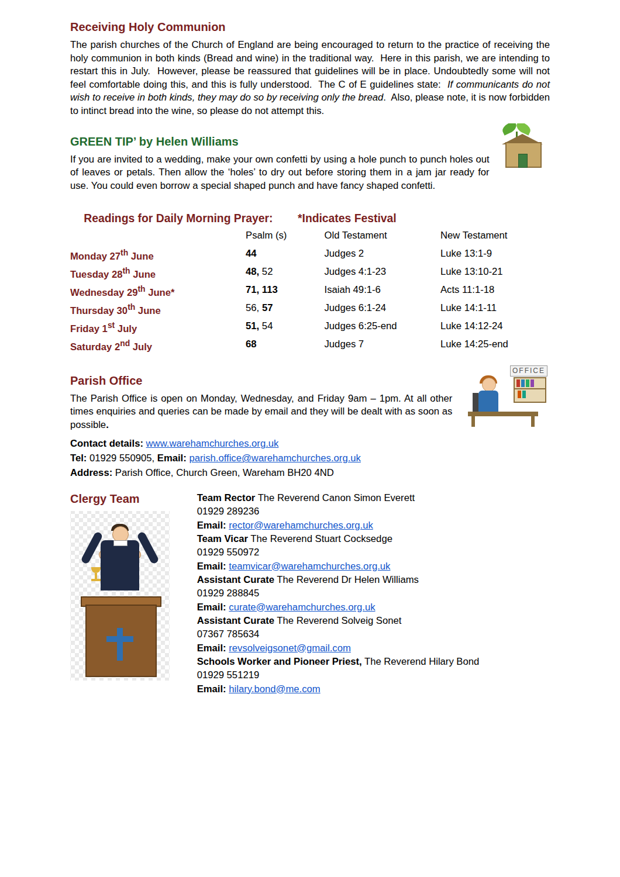Receiving Holy Communion
The parish churches of the Church of England are being encouraged to return to the practice of receiving the holy communion in both kinds (Bread and wine) in the traditional way. Here in this parish, we are intending to restart this in July. However, please be reassured that guidelines will be in place. Undoubtedly some will not feel comfortable doing this, and this is fully understood. The C of E guidelines state: If communicants do not wish to receive in both kinds, they may do so by receiving only the bread. Also, please note, it is now forbidden to intinct bread into the wine, so please do not attempt this.
GREEN TIP’ by Helen Williams
If you are invited to a wedding, make your own confetti by using a hole punch to punch holes out of leaves or petals. Then allow the ‘holes’ to dry out before storing them in a jam jar ready for use. You could even borrow a special shaped punch and have fancy shaped confetti.
Readings for Daily Morning Prayer:*Indicates Festival
| | Psalm (s) | Old Testament | New Testament |
| --- | --- | --- | --- |
| Monday 27 th June | 44 | Judges 2 | Luke 13:1-9 |
| Tuesday 28 th June | 48, 52 | Judges 4:1-23 | Luke 13:10-21 |
| Wednesday 29 th June* | 71, 113 | Isaiah 49:1-6 | Acts 11:1-18 |
| Thursday 30 th June | 56, 57 | Judges 6:1-24 | Luke 14:1-11 |
| Friday 1 st July | 51, 54 | Judges 6:25-end | Luke 14:12-24 |
| Saturday 2 nd July | 68 | Judges 7 | Luke 14:25-end |
OFFICE
Parish Office
The Parish Office is open on Monday, Wednesday, and Friday 9am – 1pm. At all other times enquiries and queries can be made by email and they will be dealt with as soon as possible.
Contact details: www.warehamchurches.org.uk
Tel: 01929 550905, Email: parish.office@warehamchurches.org.uk
Address: Parish Office, Church Green, Wareham BH20 4ND
Clergy Team
Team Rector The Reverend Canon Simon Everett
01929 289236
Email: rector@warehamchurches.org.uk
Team Vicar The Reverend Stuart Cocksedge
01929 550972
Email: teamvicar@warehamchurches.org.uk
Assistant Curate The Reverend Dr Helen Williams
01929 288845
Email: curate@warehamchurches.org.uk
Assistant Curate The Reverend Solveig Sonet
07367 785634
Email: revsolveigsonet@gmail.com
Schools Worker and Pioneer Priest, The Reverend Hilary Bond
01929 551219
Email: hilary.bond@me.com